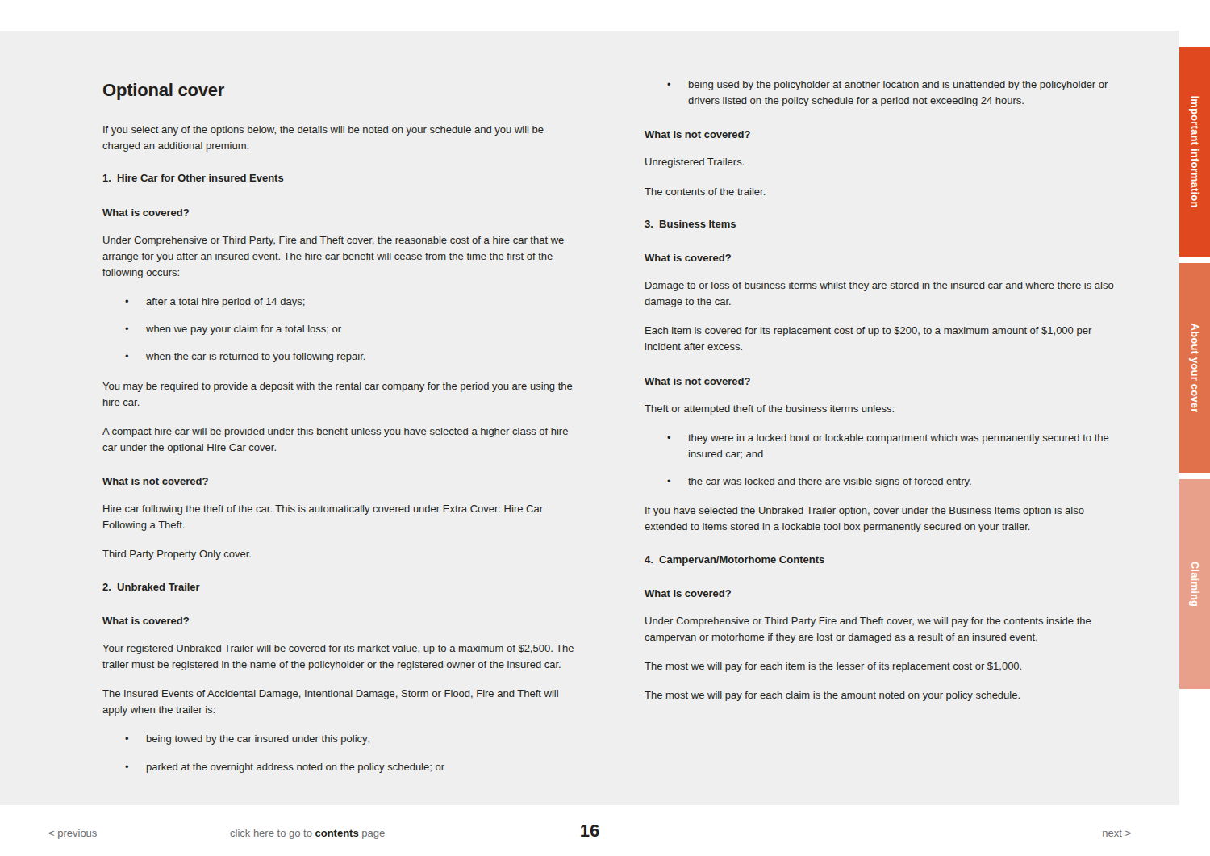Important information
About your cover
Claiming
Optional cover
If you select any of the options below, the details will be noted on your schedule and you will be charged an additional premium.
1. Hire Car for Other insured Events
What is covered?
Under Comprehensive or Third Party, Fire and Theft cover, the reasonable cost of a hire car that we arrange for you after an insured event. The hire car benefit will cease from the time the first of the following occurs:
after a total hire period of 14 days;
when we pay your claim for a total loss; or
when the car is returned to you following repair.
You may be required to provide a deposit with the rental car company for the period you are using the hire car.
A compact hire car will be provided under this benefit unless you have selected a higher class of hire car under the optional Hire Car cover.
What is not covered?
Hire car following the theft of the car. This is automatically covered under Extra Cover: Hire Car Following a Theft.
Third Party Property Only cover.
2. Unbraked Trailer
What is covered?
Your registered Unbraked Trailer will be covered for its market value, up to a maximum of $2,500. The trailer must be registered in the name of the policyholder or the registered owner of the insured car.
The Insured Events of Accidental Damage, Intentional Damage, Storm or Flood, Fire and Theft will apply when the trailer is:
being towed by the car insured under this policy;
parked at the overnight address noted on the policy schedule; or
being used by the policyholder at another location and is unattended by the policyholder or drivers listed on the policy schedule for a period not exceeding 24 hours.
What is not covered?
Unregistered Trailers.
The contents of the trailer.
3. Business Items
What is covered?
Damage to or loss of business iterms whilst they are stored in the insured car and where there is also damage to the car.
Each item is covered for its replacement cost of up to $200, to a maximum amount of $1,000 per incident after excess.
What is not covered?
Theft or attempted theft of the business iterms unless:
they were in a locked boot or lockable compartment which was permanently secured to the insured car; and
the car was locked and there are visible signs of forced entry.
If you have selected the Unbraked Trailer option, cover under the Business Items option is also extended to items stored in a lockable tool box permanently secured on your trailer.
4. Campervan/Motorhome Contents
What is covered?
Under Comprehensive or Third Party Fire and Theft cover, we will pay for the contents inside the campervan or motorhome if they are lost or damaged as a result of an insured event.
The most we will pay for each item is the lesser of its replacement cost or $1,000.
The most we will pay for each claim is the amount noted on your policy schedule.
< previous
click here to go to contents page
16
next >